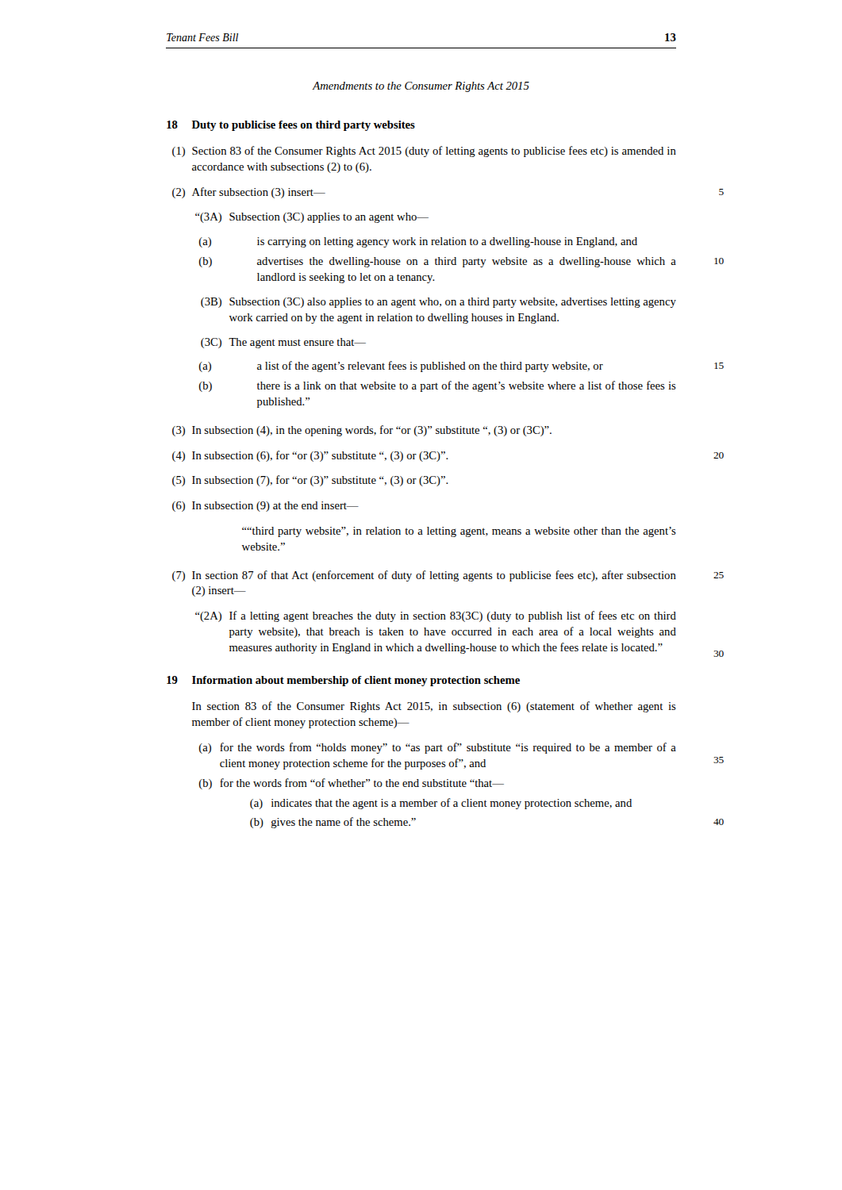Tenant Fees Bill 13
Amendments to the Consumer Rights Act 2015
18 Duty to publicise fees on third party websites
(1) Section 83 of the Consumer Rights Act 2015 (duty of letting agents to publicise fees etc) is amended in accordance with subsections (2) to (6).
(2) After subsection (3) insert— 5
“(3A) Subsection (3C) applies to an agent who—
(a) is carrying on letting agency work in relation to a dwelling-house in England, and
(b) advertises the dwelling-house on a third party website as a dwelling-house which a landlord is seeking to let on a tenancy. 10
(3B) Subsection (3C) also applies to an agent who, on a third party website, advertises letting agency work carried on by the agent in relation to dwelling houses in England.
(3C) The agent must ensure that—
(a) a list of the agent’s relevant fees is published on the third party website, or 15
(b) there is a link on that website to a part of the agent’s website where a list of those fees is published.”
(3) In subsection (4), in the opening words, for “or (3)” substitute “, (3) or (3C)”.
(4) In subsection (6), for “or (3)” substitute “, (3) or (3C)”. 20
(5) In subsection (7), for “or (3)” substitute “, (3) or (3C)”.
(6) In subsection (9) at the end insert—
““third party website”, in relation to a letting agent, means a website other than the agent’s website.”
(7) In section 87 of that Act (enforcement of duty of letting agents to publicise fees etc), after subsection (2) insert— 25
“(2A) If a letting agent breaches the duty in section 83(3C) (duty to publish list of fees etc on third party website), that breach is taken to have occurred in each area of a local weights and measures authority in England in which a dwelling-house to which the fees relate is located.” 30
19 Information about membership of client money protection scheme
In section 83 of the Consumer Rights Act 2015, in subsection (6) (statement of whether agent is member of client money protection scheme)—
(a) for the words from “holds money” to “as part of” substitute “is required to be a member of a client money protection scheme for the purposes of”, and 35
(b) for the words from “of whether” to the end substitute “that—
(a) indicates that the agent is a member of a client money protection scheme, and
(b) gives the name of the scheme.” 40